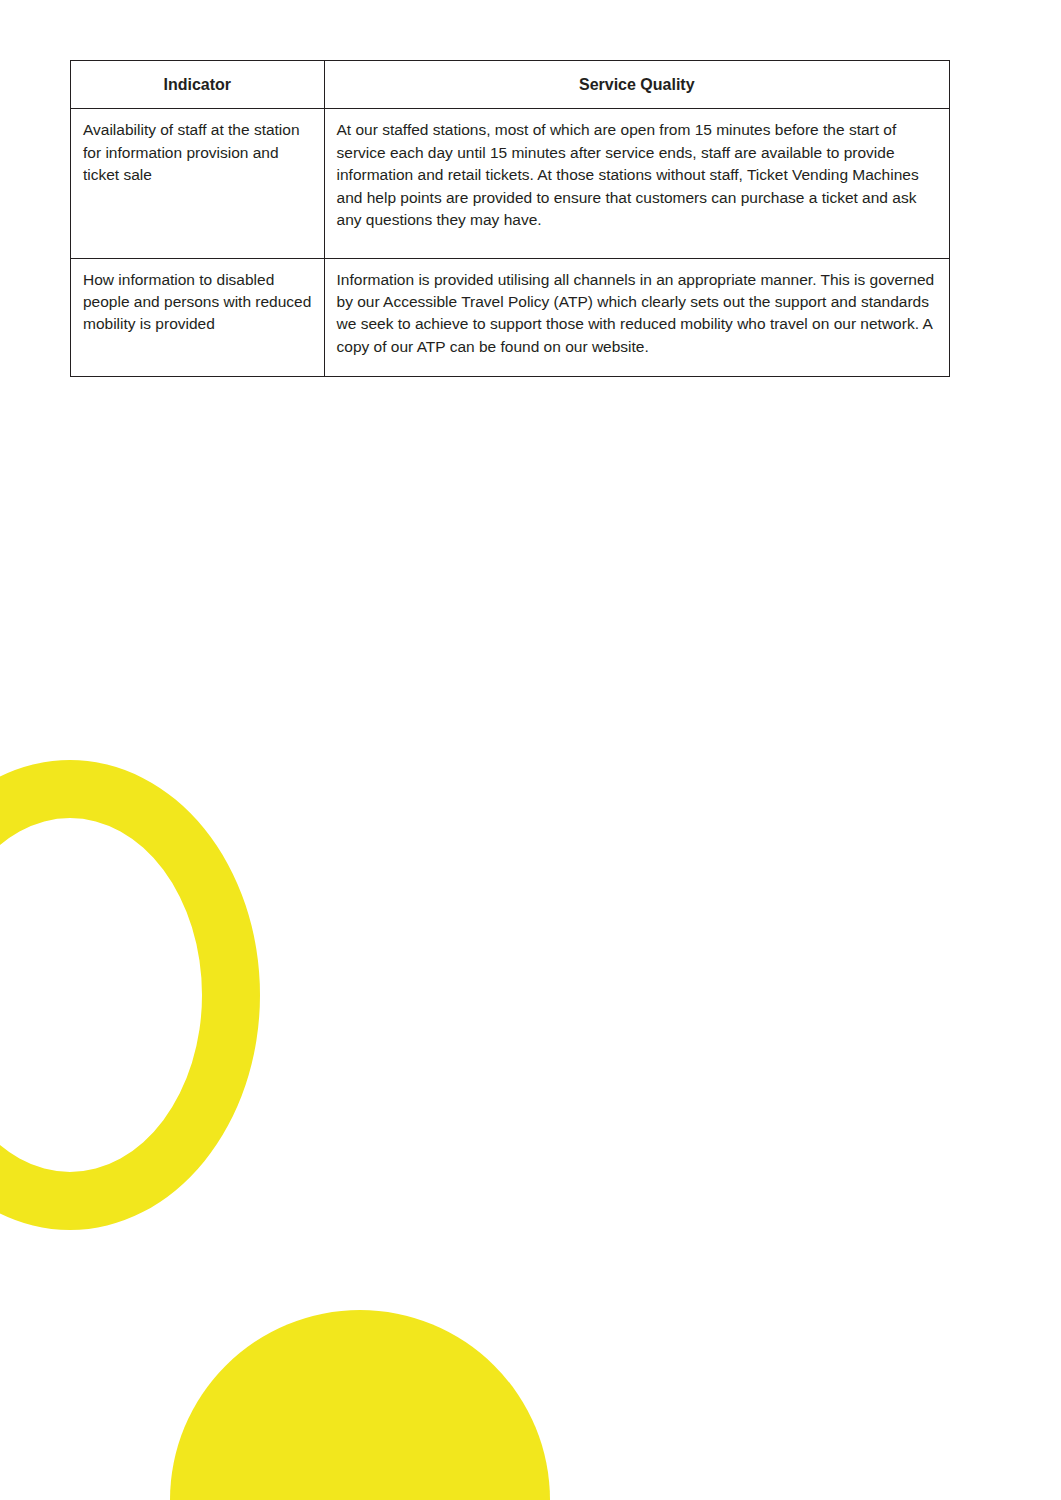| Indicator | Service Quality |
| --- | --- |
| Availability of staff at the station for information provision and ticket sale | At our staffed stations, most of which are open from 15 minutes before the start of service each day until 15 minutes after service ends, staff are available to provide information and retail tickets. At those stations without staff, Ticket Vending Machines and help points are provided to ensure that customers can purchase a ticket and ask any questions they may have. |
| How information to disabled people and persons with reduced mobility is provided | Information is provided utilising all channels in an appropriate manner. This is governed by our Accessible Travel Policy (ATP) which clearly sets out the support and standards we seek to achieve to support those with reduced mobility who travel on our network. A copy of our ATP can be found on our website. |